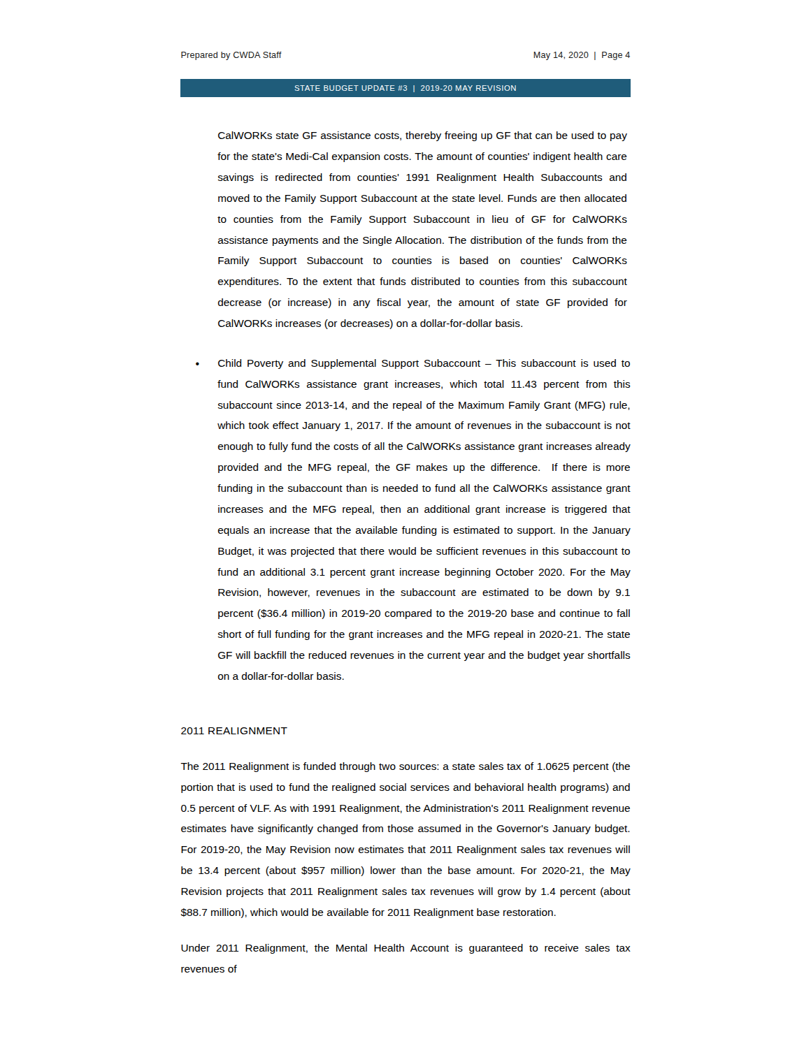Prepared by CWDA Staff
May 14, 2020 | Page 4
STATE BUDGET UPDATE #3 | 2019-20 MAY REVISION
CalWORKs state GF assistance costs, thereby freeing up GF that can be used to pay for the state's Medi-Cal expansion costs. The amount of counties' indigent health care savings is redirected from counties' 1991 Realignment Health Subaccounts and moved to the Family Support Subaccount at the state level. Funds are then allocated to counties from the Family Support Subaccount in lieu of GF for CalWORKs assistance payments and the Single Allocation. The distribution of the funds from the Family Support Subaccount to counties is based on counties' CalWORKs expenditures. To the extent that funds distributed to counties from this subaccount decrease (or increase) in any fiscal year, the amount of state GF provided for CalWORKs increases (or decreases) on a dollar-for-dollar basis.
Child Poverty and Supplemental Support Subaccount – This subaccount is used to fund CalWORKs assistance grant increases, which total 11.43 percent from this subaccount since 2013-14, and the repeal of the Maximum Family Grant (MFG) rule, which took effect January 1, 2017. If the amount of revenues in the subaccount is not enough to fully fund the costs of all the CalWORKs assistance grant increases already provided and the MFG repeal, the GF makes up the difference. If there is more funding in the subaccount than is needed to fund all the CalWORKs assistance grant increases and the MFG repeal, then an additional grant increase is triggered that equals an increase that the available funding is estimated to support. In the January Budget, it was projected that there would be sufficient revenues in this subaccount to fund an additional 3.1 percent grant increase beginning October 2020. For the May Revision, however, revenues in the subaccount are estimated to be down by 9.1 percent ($36.4 million) in 2019-20 compared to the 2019-20 base and continue to fall short of full funding for the grant increases and the MFG repeal in 2020-21. The state GF will backfill the reduced revenues in the current year and the budget year shortfalls on a dollar-for-dollar basis.
2011 Realignment
The 2011 Realignment is funded through two sources: a state sales tax of 1.0625 percent (the portion that is used to fund the realigned social services and behavioral health programs) and 0.5 percent of VLF. As with 1991 Realignment, the Administration's 2011 Realignment revenue estimates have significantly changed from those assumed in the Governor's January budget. For 2019-20, the May Revision now estimates that 2011 Realignment sales tax revenues will be 13.4 percent (about $957 million) lower than the base amount. For 2020-21, the May Revision projects that 2011 Realignment sales tax revenues will grow by 1.4 percent (about $88.7 million), which would be available for 2011 Realignment base restoration.
Under 2011 Realignment, the Mental Health Account is guaranteed to receive sales tax revenues of